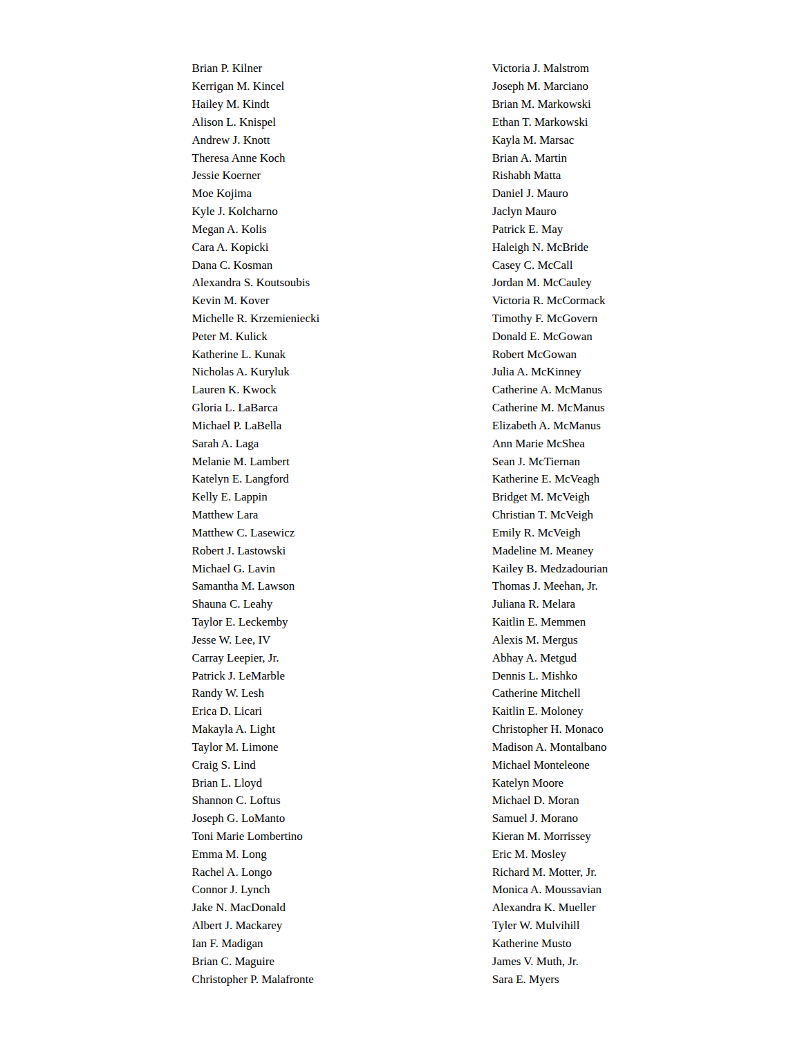Brian P. Kilner
Kerrigan M. Kincel
Hailey M. Kindt
Alison L. Knispel
Andrew J. Knott
Theresa Anne Koch
Jessie Koerner
Moe Kojima
Kyle J. Kolcharno
Megan A. Kolis
Cara A. Kopicki
Dana C. Kosman
Alexandra S. Koutsoubis
Kevin M. Kover
Michelle R. Krzemieniecki
Peter M. Kulick
Katherine L. Kunak
Nicholas A. Kuryluk
Lauren K. Kwock
Gloria L. LaBarca
Michael P. LaBella
Sarah A. Laga
Melanie M. Lambert
Katelyn E. Langford
Kelly E. Lappin
Matthew Lara
Matthew C. Lasewicz
Robert J. Lastowski
Michael G. Lavin
Samantha M. Lawson
Shauna C. Leahy
Taylor E. Leckemby
Jesse W. Lee, IV
Carray Leepier, Jr.
Patrick J. LeMarble
Randy W. Lesh
Erica D. Licari
Makayla A. Light
Taylor M. Limone
Craig S. Lind
Brian L. Lloyd
Shannon C. Loftus
Joseph G. LoManto
Toni Marie Lombertino
Emma M. Long
Rachel A. Longo
Connor J. Lynch
Jake N. MacDonald
Albert J. Mackarey
Ian F. Madigan
Brian C. Maguire
Christopher P. Malafronte
Victoria J. Malstrom
Joseph M. Marciano
Brian M. Markowski
Ethan T. Markowski
Kayla M. Marsac
Brian A. Martin
Rishabh Matta
Daniel J. Mauro
Jaclyn Mauro
Patrick E. May
Haleigh N. McBride
Casey C. McCall
Jordan M. McCauley
Victoria R. McCormack
Timothy F. McGovern
Donald E. McGowan
Robert McGowan
Julia A. McKinney
Catherine A. McManus
Catherine M. McManus
Elizabeth A. McManus
Ann Marie McShea
Sean J. McTiernan
Katherine E. McVeagh
Bridget M. McVeigh
Christian T. McVeigh
Emily R. McVeigh
Madeline M. Meaney
Kailey B. Medzadourian
Thomas J. Meehan, Jr.
Juliana R. Melara
Kaitlin E. Memmen
Alexis M. Mergus
Abhay A. Metgud
Dennis L. Mishko
Catherine Mitchell
Kaitlin E. Moloney
Christopher H. Monaco
Madison A. Montalbano
Michael Monteleone
Katelyn Moore
Michael D. Moran
Samuel J. Morano
Kieran M. Morrissey
Eric M. Mosley
Richard M. Motter, Jr.
Monica A. Moussavian
Alexandra K. Mueller
Tyler W. Mulvihill
Katherine Musto
James V. Muth, Jr.
Sara E. Myers